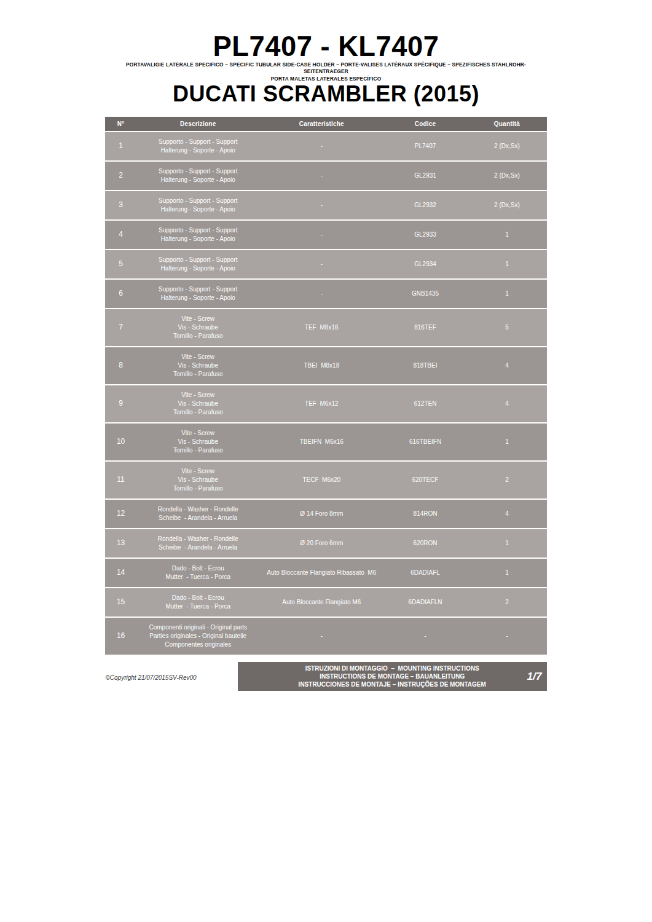PL7407 - KL7407
PORTAVALIGIE LATERALE SPECIFICO – SPECIFIC TUBULAR SIDE-CASE HOLDER – PORTE-VALISES LATÉRAUX SPÉCIFIQUE – SPEZIFISCHES STAHLROHR-SEITENTRAEGER
PORTA MALETAS LATERALES ESPECÍFICO
DUCATI SCRAMBLER (2015)
| N° | Descrizione | Caratteristiche | Codice | Quantità |
| --- | --- | --- | --- | --- |
| 1 | Supporto - Support - Support Halterung - Soporte - Apoio | - | PL7407 | 2 (Dx,Sx) |
| 2 | Supporto - Support - Support Halterung - Soporte - Apoio | - | GL2931 | 2 (Dx,Sx) |
| 3 | Supporto - Support - Support Halterung - Soporte - Apoio | - | GL2932 | 2 (Dx,Sx) |
| 4 | Supporto - Support - Support Halterung - Soporte - Apoio | - | GL2933 | 1 |
| 5 | Supporto - Support - Support Halterung - Soporte - Apoio | - | GL2934 | 1 |
| 6 | Supporto - Support - Support Halterung - Soporte - Apoio | - | GNB1435 | 1 |
| 7 | Vite - Screw Vis - Schraube Tornillo - Parafuso | TEF M8x16 | 816TEF | 5 |
| 8 | Vite - Screw Vis - Schraube Tornillo - Parafuso | TBEI M8x18 | 818TBEI | 4 |
| 9 | Vite - Screw Vis - Schraube Tornillo - Parafuso | TEF M6x12 | 612TEN | 4 |
| 10 | Vite - Screw Vis - Schraube Tornillo - Parafuso | TBEIFN M6x16 | 616TBEIFN | 1 |
| 11 | Vite - Screw Vis - Schraube Tornillo - Parafuso | TECF M6x20 | 620TECF | 2 |
| 12 | Rondella - Washer - Rondelle Scheibe - Arandela - Arruela | Ø 14 Foro 8mm | 814RON | 4 |
| 13 | Rondella - Washer - Rondelle Scheibe - Arandela - Arruela | Ø 20 Foro 6mm | 620RON | 1 |
| 14 | Dado - Bolt - Ecrou Mutter - Tuerca - Porca | Auto Bloccante Flangiato Ribassato M6 | 6DADIAFL | 1 |
| 15 | Dado - Bolt - Ecrou Mutter - Tuerca - Porca | Auto Bloccante Flangiato M6 | 6DADIAFLN | 2 |
| 16 | Componenti originali - Original parts Parties originales - Original bauteile Componentes originales | - | - | - |
©Copyright 21/07/2015SV-Rev00
ISTRUZIONI DI MONTAGGIO – MOUNTING INSTRUCTIONS
INSTRUCTIONS DE MONTAGE – BAUANLEITUNG
INSTRUCCIONES DE MONTAJE – INSTRUÇÕES DE MONTAGEM 1/7